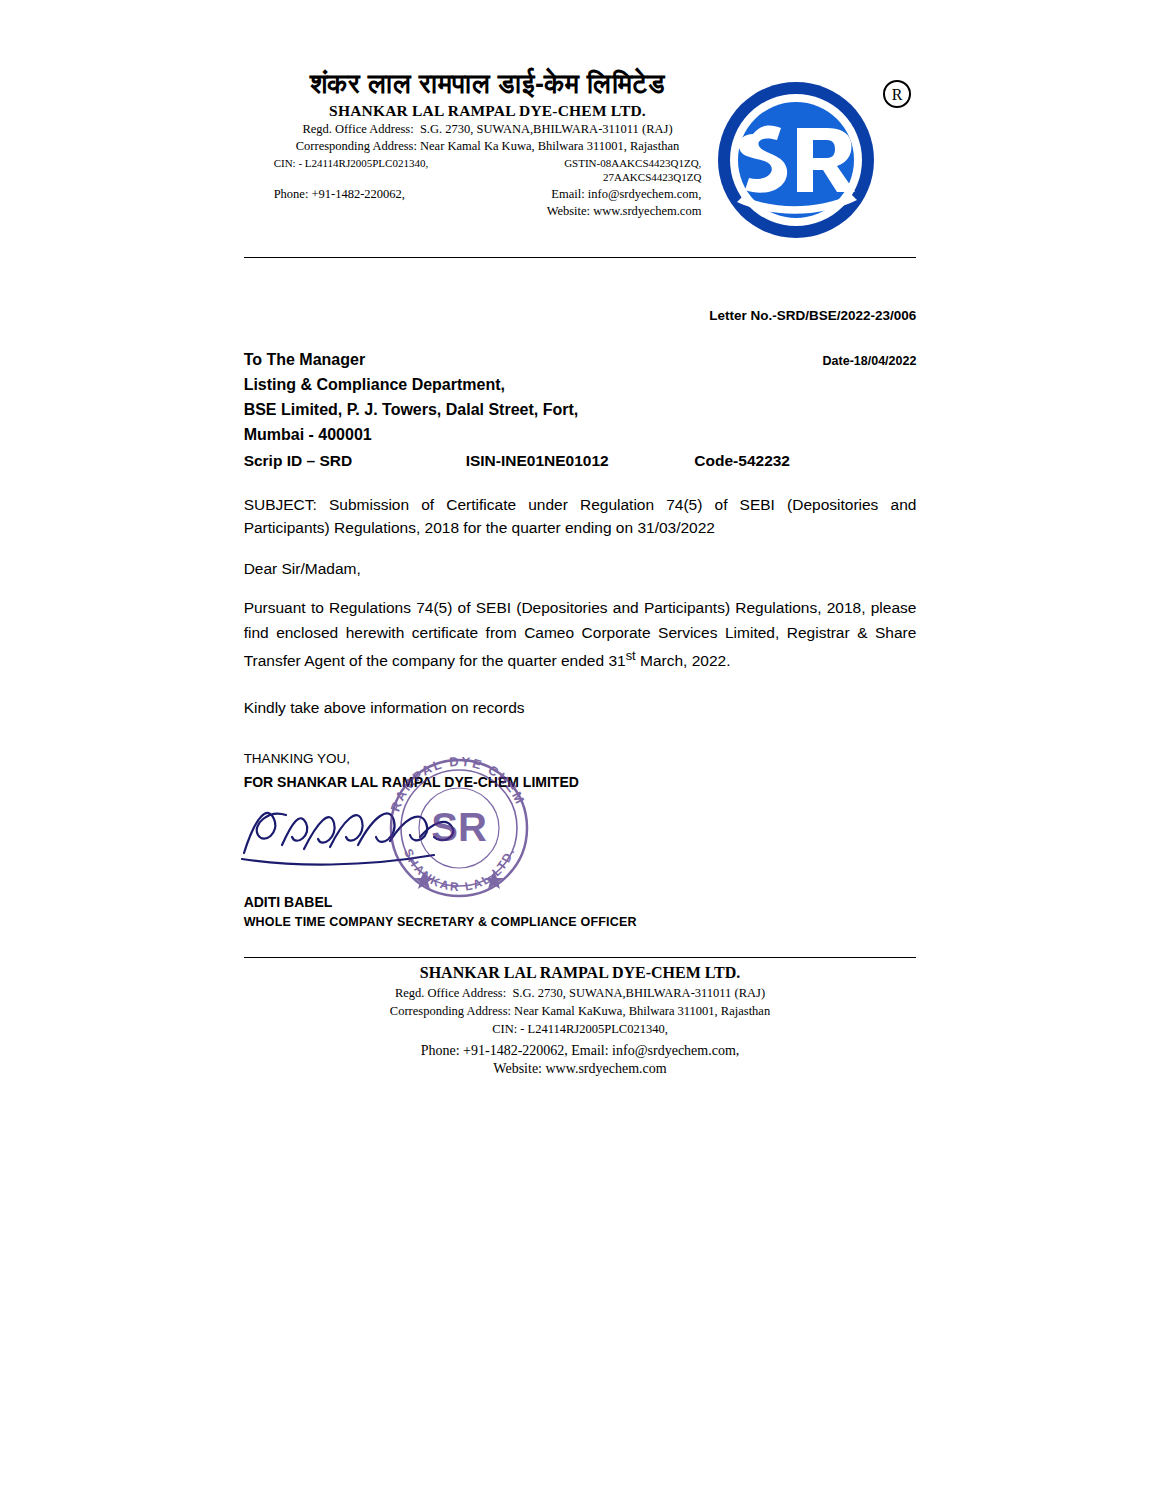शंकर लाल रामपाल डाई-केम लिमिटेड
SHANKAR LAL RAMPAL DYE-CHEM LTD.
Regd. Office Address: S.G. 2730, SUWANA,BHILWARA-311011 (RAJ)
Corresponding Address: Near Kamal Ka Kuwa, Bhilwara 311001, Rajasthan
CIN: - L24114RJ2005PLC021340, GSTIN-08AAKCS4423Q1ZQ,
27AAKCS4423Q1ZQ
Phone: +91-1482-220062, Email: info@srdyechem.com,
Website: www.srdyechem.com
R
Letter No.-SRD/BSE/2022-23/006
Date-18/04/2022
To The Manager
Listing & Compliance Department,
BSE Limited, P. J. Towers, Dalal Street, Fort,
Mumbai - 400001
Scrip ID – SRD
ISIN-INE01NE01012
Code-542232
SUBJECT: Submission of Certificate under Regulation 74(5) of SEBI (Depositories and Participants) Regulations, 2018 for the quarter ending on 31/03/2022
Dear Sir/Madam,
Pursuant to Regulations 74(5) of SEBI (Depositories and Participants) Regulations, 2018, please find enclosed herewith certificate from Cameo Corporate Services Limited, Registrar & Share Transfer Agent of the company for the quarter ended 31st March, 2022.
Kindly take above information on records
THANKING YOU,
FOR SHANKAR LAL RAMPAL DYE-CHEM LIMITED
RAMPAL DYE CHEM SHANKAR LAL LTD. SR
ADITI BABEL
WHOLE TIME COMPANY SECRETARY & COMPLIANCE OFFICER
SHANKAR LAL RAMPAL DYE-CHEM LTD.
Regd. Office Address: S.G. 2730, SUWANA,BHILWARA-311011 (RAJ)
Corresponding Address: Near Kamal KaKuwa, Bhilwara 311001, Rajasthan
CIN: - L24114RJ2005PLC021340,
Phone: +91-1482-220062, Email: info@srdyechem.com,
Website: www.srdyechem.com